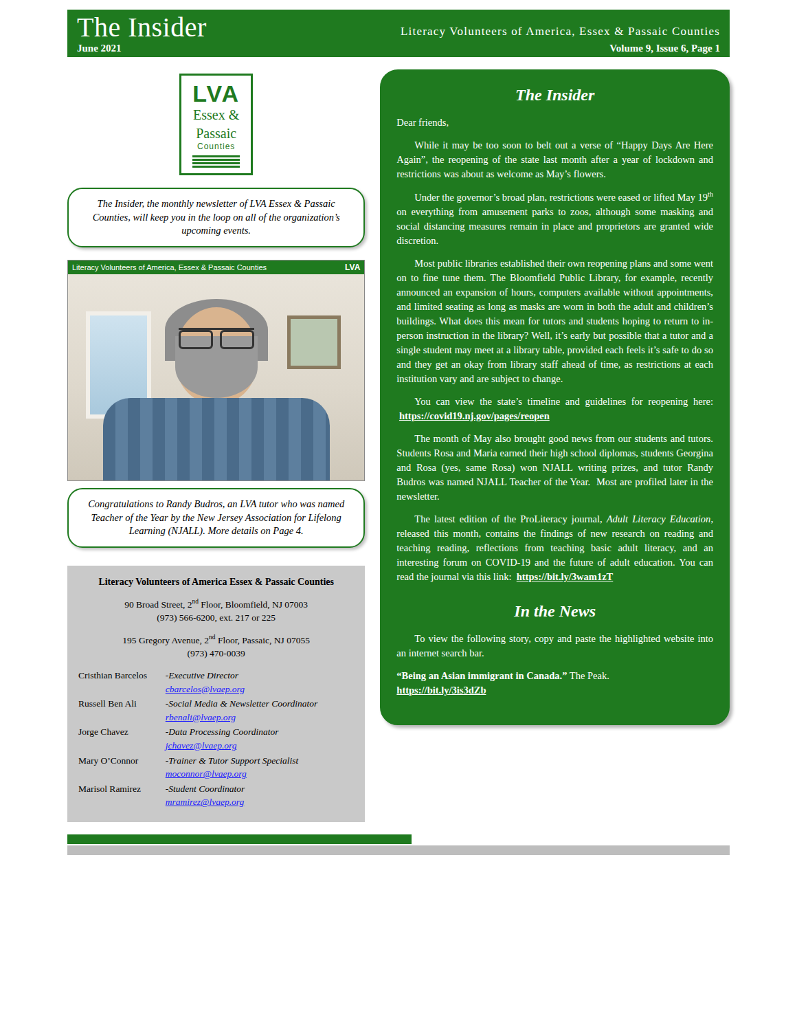The Insider
Literacy Volunteers of America, Essex & Passaic Counties
June 2021 Volume 9, Issue 6, Page 1
LVA
Essex &
Passaic
Counties
The Insider, the monthly newsletter of LVA Essex & Passaic Counties, will keep you in the loop on all of the organization’s upcoming events.
Literacy Volunteers of America, Essex & Passaic Counties LVA
Congratulations to Randy Budros, an LVA tutor who was named Teacher of the Year by the New Jersey Association for Lifelong Learning (NJALL). More details on Page 4.
Literacy Volunteers of America Essex & Passaic Counties
90 Broad Street, 2nd Floor, Bloomfield, NJ 07003
(973) 566-6200, ext. 217 or 225
195 Gregory Avenue, 2nd Floor, Passaic, NJ 07055
(973) 470-0039
| Cristhian Barcelos | -Executive Director cbarcelos@lvaep.org |
| Russell Ben Ali | -Social Media & Newsletter Coordinator rbenali@lvaep.org |
| Jorge Chavez | -Data Processing Coordinator jchavez@lvaep.org |
| Mary O’Connor | -Trainer & Tutor Support Specialist moconnor@lvaep.org |
| Marisol Ramirez | -Student Coordinator mramirez@lvaep.org |
The Insider
Dear friends,
While it may be too soon to belt out a verse of “Happy Days Are Here Again”, the reopening of the state last month after a year of lockdown and restrictions was about as welcome as May’s flowers.
Under the governor’s broad plan, restrictions were eased or lifted May 19th on everything from amusement parks to zoos, although some masking and social distancing measures remain in place and proprietors are granted wide discretion.
Most public libraries established their own reopening plans and some went on to fine tune them. The Bloomfield Public Library, for example, recently announced an expansion of hours, computers available without appointments, and limited seating as long as masks are worn in both the adult and children’s buildings. What does this mean for tutors and students hoping to return to in-person instruction in the library? Well, it’s early but possible that a tutor and a single student may meet at a library table, provided each feels it’s safe to do so and they get an okay from library staff ahead of time, as restrictions at each institution vary and are subject to change.
You can view the state’s timeline and guidelines for reopening here: https://covid19.nj.gov/pages/reopen
The month of May also brought good news from our students and tutors. Students Rosa and Maria earned their high school diplomas, students Georgina and Rosa (yes, same Rosa) won NJALL writing prizes, and tutor Randy Budros was named NJALL Teacher of the Year. Most are profiled later in the newsletter.
The latest edition of the ProLiteracy journal, Adult Literacy Education, released this month, contains the findings of new research on reading and teaching reading, reflections from teaching basic adult literacy, and an interesting forum on COVID-19 and the future of adult education. You can read the journal via this link: https://bit.ly/3wam1zT
In the News
To view the following story, copy and paste the highlighted website into an internet search bar.
“Being an Asian immigrant in Canada.” The Peak.
https://bit.ly/3is3dZb